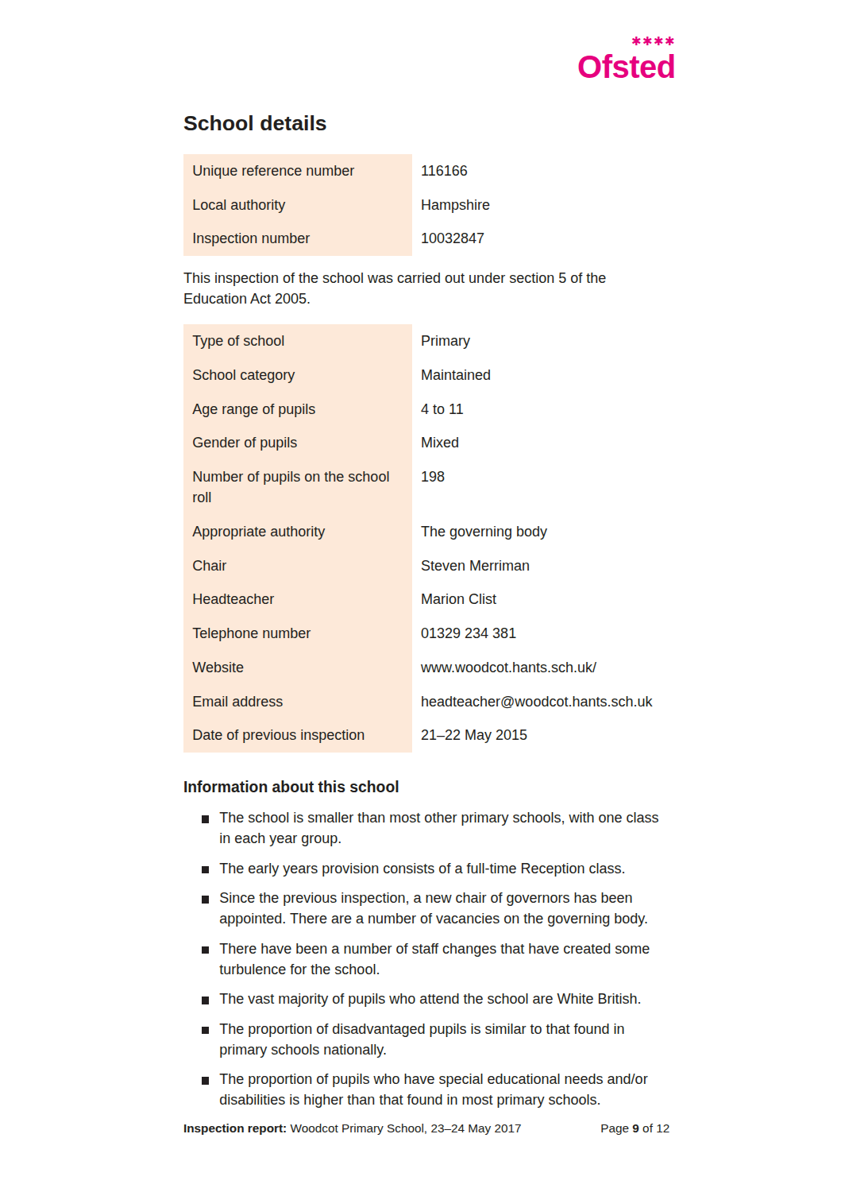✱✱✱✱
Ofsted
School details
| Unique reference number | 116166 |
| Local authority | Hampshire |
| Inspection number | 10032847 |
This inspection of the school was carried out under section 5 of the Education Act 2005.
| Type of school | Primary |
| School category | Maintained |
| Age range of pupils | 4 to 11 |
| Gender of pupils | Mixed |
| Number of pupils on the school roll | 198 |
| Appropriate authority | The governing body |
| Chair | Steven Merriman |
| Headteacher | Marion Clist |
| Telephone number | 01329 234 381 |
| Website | www.woodcot.hants.sch.uk/ |
| Email address | headteacher@woodcot.hants.sch.uk |
| Date of previous inspection | 21–22 May 2015 |
Information about this school
The school is smaller than most other primary schools, with one class in each year group.
The early years provision consists of a full-time Reception class.
Since the previous inspection, a new chair of governors has been appointed. There are a number of vacancies on the governing body.
There have been a number of staff changes that have created some turbulence for the school.
The vast majority of pupils who attend the school are White British.
The proportion of disadvantaged pupils is similar to that found in primary schools nationally.
The proportion of pupils who have special educational needs and/or disabilities is higher than that found in most primary schools.
Inspection report: Woodcot Primary School, 23–24 May 2017
Page 9 of 12